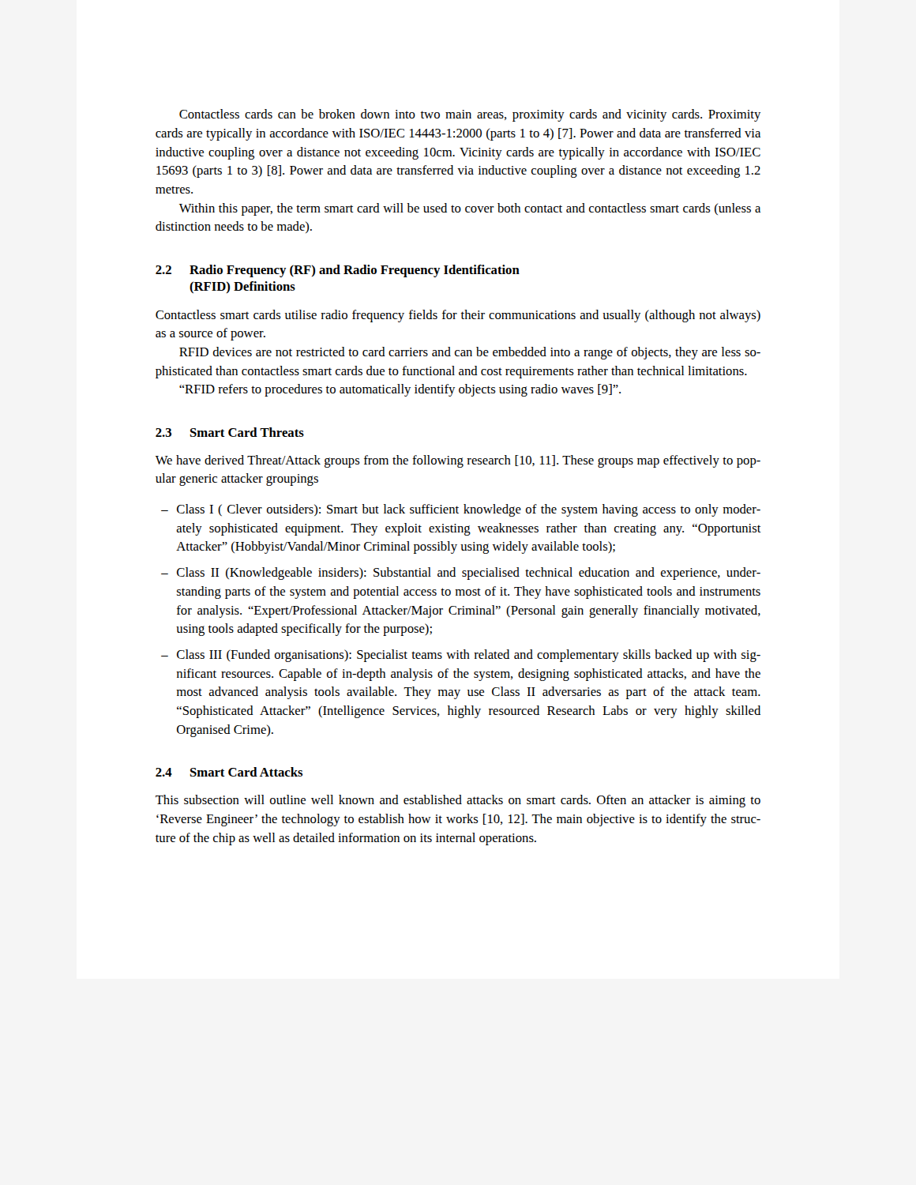Contactless cards can be broken down into two main areas, proximity cards and vicinity cards. Proximity cards are typically in accordance with ISO/IEC 14443-1:2000 (parts 1 to 4) [7]. Power and data are transferred via inductive coupling over a distance not exceeding 10cm. Vicinity cards are typically in accordance with ISO/IEC 15693 (parts 1 to 3) [8]. Power and data are transferred via inductive coupling over a distance not exceeding 1.2 metres.
Within this paper, the term smart card will be used to cover both contact and contactless smart cards (unless a distinction needs to be made).
2.2 Radio Frequency (RF) and Radio Frequency Identification(RFID) Definitions
Contactless smart cards utilise radio frequency fields for their communications and usually (although not always) as a source of power.
RFID devices are not restricted to card carriers and can be embedded into a range of objects, they are less sophisticated than contactless smart cards due to functional and cost requirements rather than technical limitations.
“RFID refers to procedures to automatically identify objects using radio waves [9]”.
2.3 Smart Card Threats
We have derived Threat/Attack groups from the following research [10, 11]. These groups map effectively to popular generic attacker groupings
Class I ( Clever outsiders): Smart but lack sufficient knowledge of the system having access to only moderately sophisticated equipment. They exploit existing weaknesses rather than creating any. “Opportunist Attacker” (Hobbyist/Vandal/Minor Criminal possibly using widely available tools);
Class II (Knowledgeable insiders): Substantial and specialised technical education and experience, understanding parts of the system and potential access to most of it. They have sophisticated tools and instruments for analysis. “Expert/Professional Attacker/Major Criminal” (Personal gain generally financially motivated, using tools adapted specifically for the purpose);
Class III (Funded organisations): Specialist teams with related and complementary skills backed up with significant resources. Capable of in-depth analysis of the system, designing sophisticated attacks, and have the most advanced analysis tools available. They may use Class II adversaries as part of the attack team. “Sophisticated Attacker” (Intelligence Services, highly resourced Research Labs or very highly skilled Organised Crime).
2.4 Smart Card Attacks
This subsection will outline well known and established attacks on smart cards. Often an attacker is aiming to ‘Reverse Engineer’ the technology to establish how it works [10, 12]. The main objective is to identify the structure of the chip as well as detailed information on its internal operations.